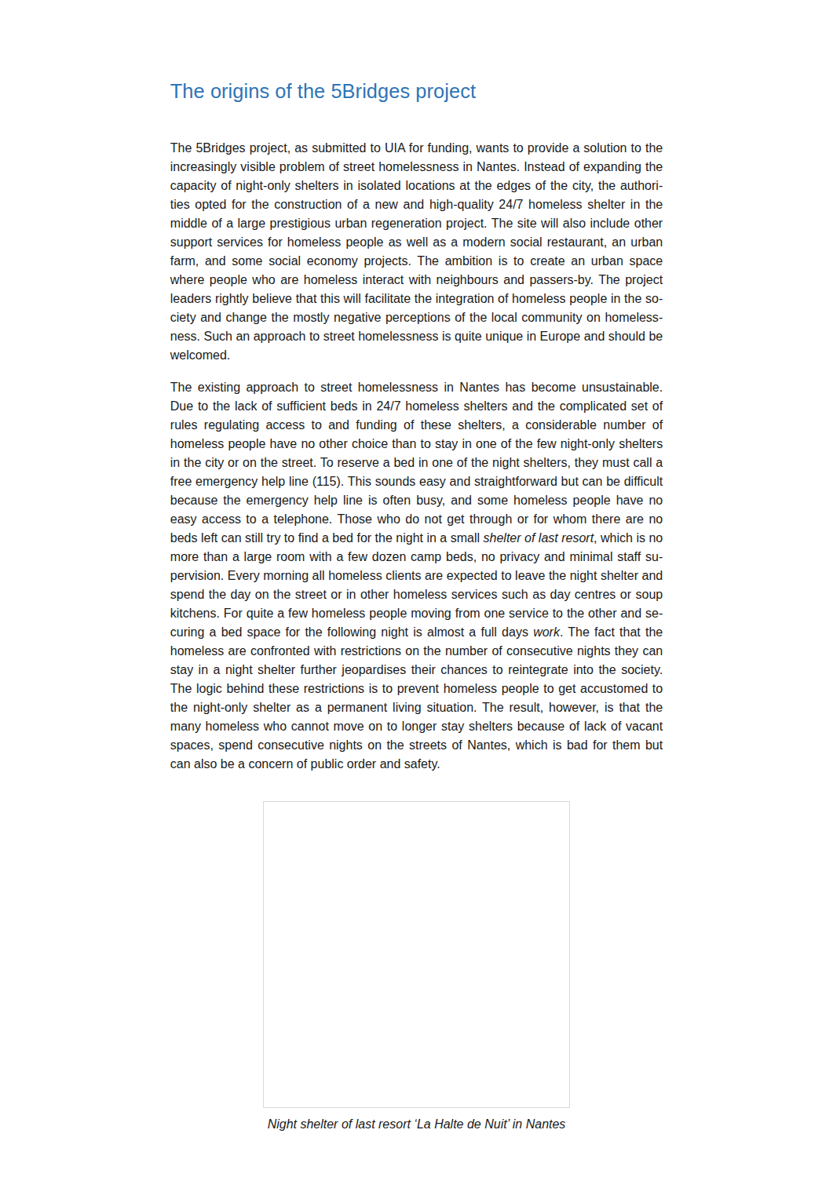The origins of the 5Bridges project
The 5Bridges project, as submitted to UIA for funding, wants to provide a solution to the increasingly visible problem of street homelessness in Nantes. Instead of expanding the capacity of night-only shelters in isolated locations at the edges of the city, the authorities opted for the construction of a new and high-quality 24/7 homeless shelter in the middle of a large prestigious urban regeneration project. The site will also include other support services for homeless people as well as a modern social restaurant, an urban farm, and some social economy projects. The ambition is to create an urban space where people who are homeless interact with neighbours and passers-by. The project leaders rightly believe that this will facilitate the integration of homeless people in the society and change the mostly negative perceptions of the local community on homelessness. Such an approach to street homelessness is quite unique in Europe and should be welcomed.
The existing approach to street homelessness in Nantes has become unsustainable. Due to the lack of sufficient beds in 24/7 homeless shelters and the complicated set of rules regulating access to and funding of these shelters, a considerable number of homeless people have no other choice than to stay in one of the few night-only shelters in the city or on the street. To reserve a bed in one of the night shelters, they must call a free emergency help line (115). This sounds easy and straightforward but can be difficult because the emergency help line is often busy, and some homeless people have no easy access to a telephone. Those who do not get through or for whom there are no beds left can still try to find a bed for the night in a small shelter of last resort, which is no more than a large room with a few dozen camp beds, no privacy and minimal staff supervision. Every morning all homeless clients are expected to leave the night shelter and spend the day on the street or in other homeless services such as day centres or soup kitchens. For quite a few homeless people moving from one service to the other and securing a bed space for the following night is almost a full days work. The fact that the homeless are confronted with restrictions on the number of consecutive nights they can stay in a night shelter further jeopardises their chances to reintegrate into the society. The logic behind these restrictions is to prevent homeless people to get accustomed to the night-only shelter as a permanent living situation. The result, however, is that the many homeless who cannot move on to longer stay shelters because of lack of vacant spaces, spend consecutive nights on the streets of Nantes, which is bad for them but can also be a concern of public order and safety.
Night shelter of last resort ‘La Halte de Nuit’ in Nantes